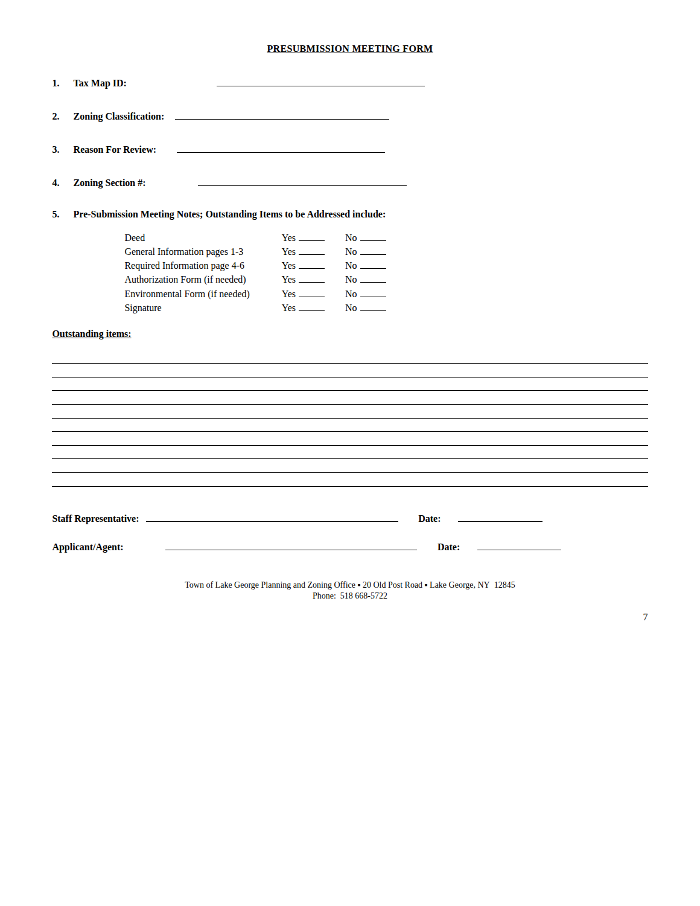PRESUBMISSION MEETING FORM
1. Tax Map ID:
2. Zoning Classification:
3. Reason For Review:
4. Zoning Section #:
5. Pre-Submission Meeting Notes; Outstanding Items to be Addressed include:
| Deed | Yes | No |
| General Information pages 1-3 | Yes | No |
| Required Information page 4-6 | Yes | No |
| Authorization Form (if needed) | Yes | No |
| Environmental Form (if needed) | Yes | No |
| Signature | Yes | No |
Outstanding items:
Staff Representative: Date:
Applicant/Agent: Date:
Town of Lake George Planning and Zoning Office ▪ 20 Old Post Road ▪ Lake George, NY 12845
Phone: 518 668-5722
7